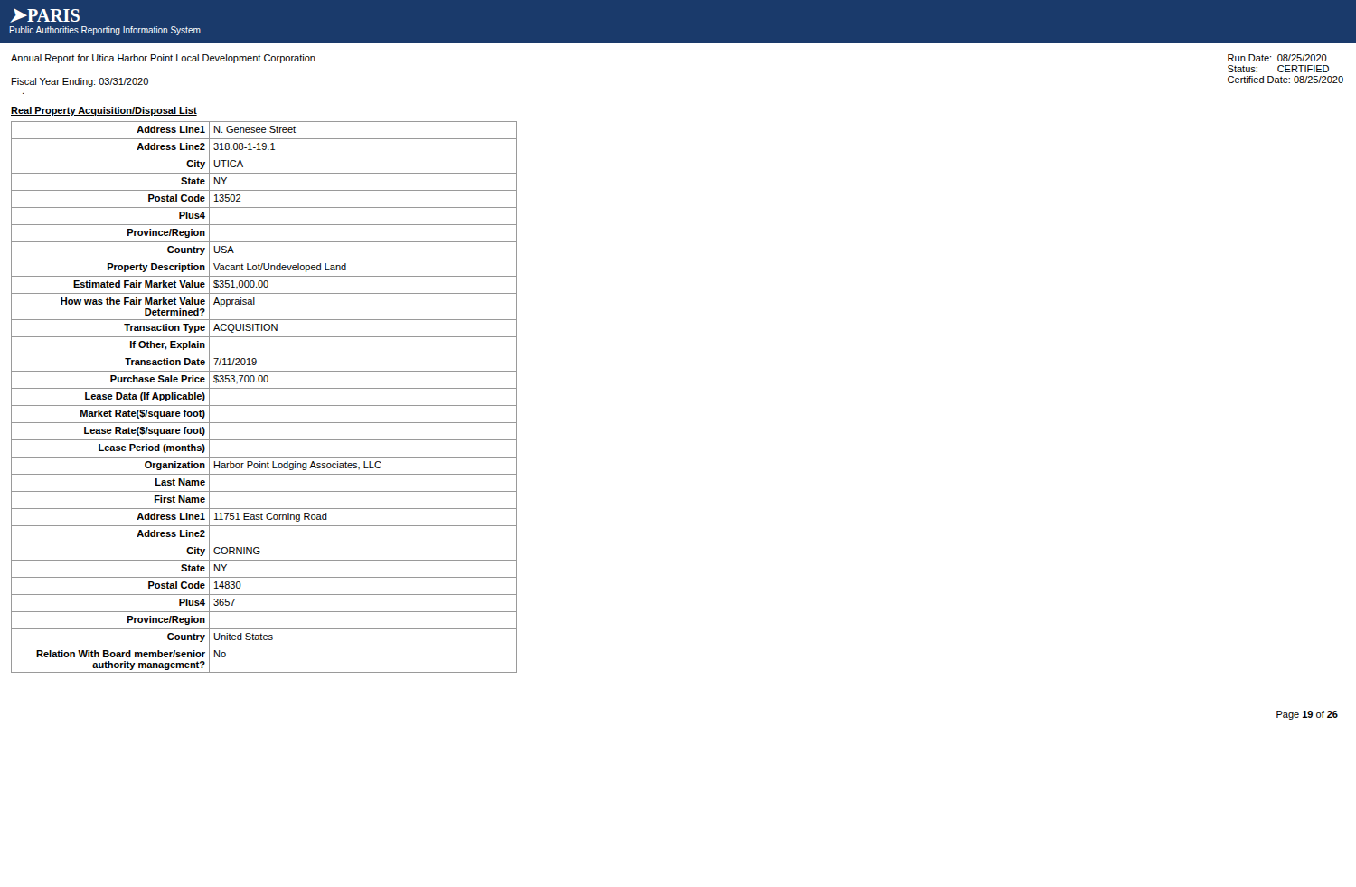➤PARISPublic Authorities Reporting Information System
Annual Report for Utica Harbor Point Local Development Corporation
Run Date: 08/25/2020
Status: CERTIFIED
Certified Date: 08/25/2020
Fiscal Year Ending: 03/31/2020
.
Real Property Acquisition/Disposal List
| Address Line1 | N. Genesee Street |
| Address Line2 | 318.08-1-19.1 |
| City | UTICA |
| State | NY |
| Postal Code | 13502 |
| Plus4 | |
| Province/Region | |
| Country | USA |
| Property Description | Vacant Lot/Undeveloped Land |
| Estimated Fair Market Value | $351,000.00 |
| How was the Fair Market Value Determined? | Appraisal |
| Transaction Type | ACQUISITION |
| If Other, Explain | |
| Transaction Date | 7/11/2019 |
| Purchase Sale Price | $353,700.00 |
| Lease Data (If Applicable) | |
| Market Rate($/square foot) | |
| Lease Rate($/square foot) | |
| Lease Period (months) | |
| Organization | Harbor Point Lodging Associates, LLC |
| Last Name | |
| First Name | |
| Address Line1 | 11751 East Corning Road |
| Address Line2 | |
| City | CORNING |
| State | NY |
| Postal Code | 14830 |
| Plus4 | 3657 |
| Province/Region | |
| Country | United States |
| Relation With Board member/senior authority management? | No |
Page 19 of 26